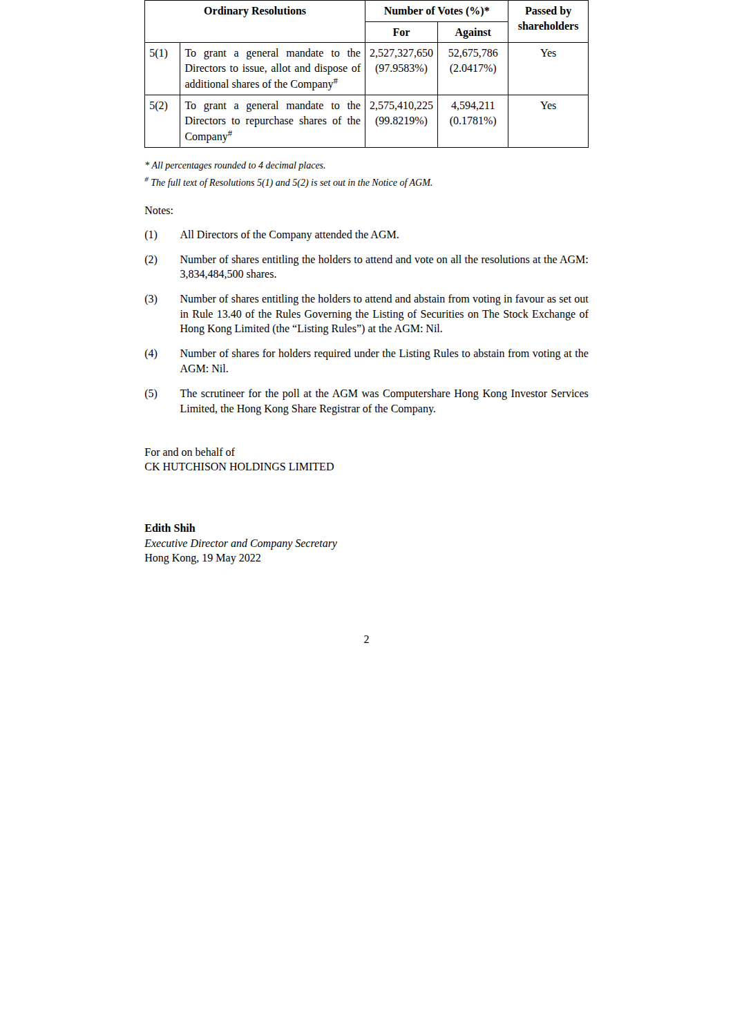| Ordinary Resolutions | Number of Votes (%)* | Passed by shareholders |
| --- | --- | --- |
| For | Against |
| 5(1) | To grant a general mandate to the Directors to issue, allot and dispose of additional shares of the Company # | 2,527,327,650 (97.9583%) | 52,675,786 (2.0417%) | Yes |
| 5(2) | To grant a general mandate to the Directors to repurchase shares of the Company # | 2,575,410,225 (99.8219%) | 4,594,211 (0.1781%) | Yes |
* All percentages rounded to 4 decimal places.
# The full text of Resolutions 5(1) and 5(2) is set out in the Notice of AGM.
Notes:
(1) All Directors of the Company attended the AGM.
(2) Number of shares entitling the holders to attend and vote on all the resolutions at the AGM: 3,834,484,500 shares.
(3) Number of shares entitling the holders to attend and abstain from voting in favour as set out in Rule 13.40 of the Rules Governing the Listing of Securities on The Stock Exchange of Hong Kong Limited (the “Listing Rules”) at the AGM: Nil.
(4) Number of shares for holders required under the Listing Rules to abstain from voting at the AGM: Nil.
(5) The scrutineer for the poll at the AGM was Computershare Hong Kong Investor Services Limited, the Hong Kong Share Registrar of the Company.
For and on behalf of
CK HUTCHISON HOLDINGS LIMITED
Edith Shih
Executive Director and Company Secretary
Hong Kong, 19 May 2022
2